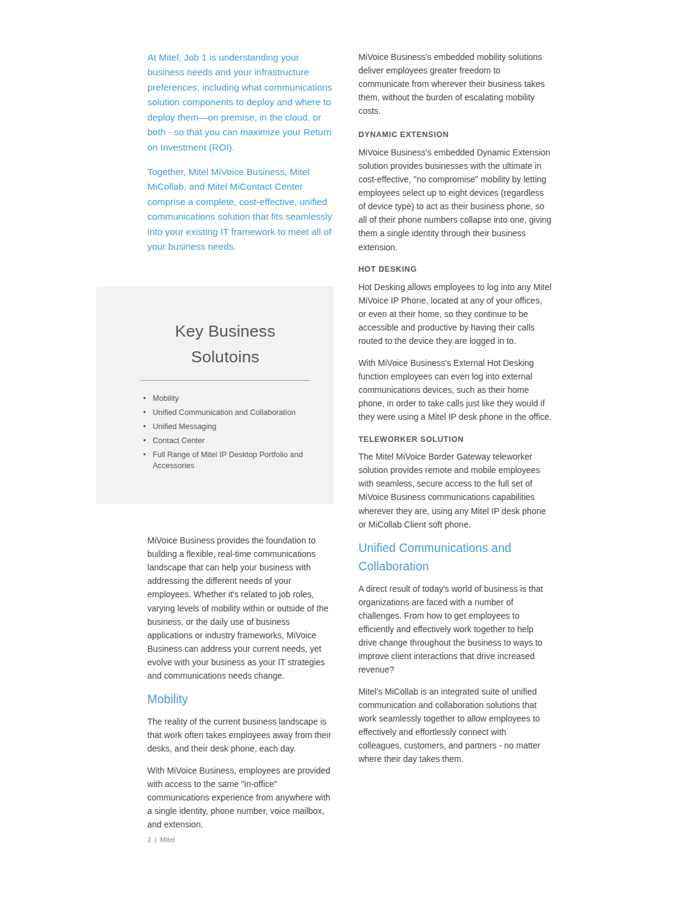At Mitel, Job 1 is understanding your business needs and your infrastructure preferences, including what communications solution components to deploy and where to deploy them—on premise, in the cloud, or both - so that you can maximize your Return on Investment (ROI).
Together, Mitel MiVoice Business, Mitel MiCollab, and Mitel MiContact Center comprise a complete, cost-effective, unified communications solution that fits seamlessly into your existing IT framework to meet all of your business needs.
Key Business Solutoins
Mobility
Unified Communication and Collaboration
Unified Messaging
Contact Center
Full Range of Mitel IP Desktop Portfolio and Accessories
MiVoice Business provides the foundation to building a flexible, real-time communications landscape that can help your business with addressing the different needs of your employees. Whether it's related to job roles, varying levels of mobility within or outside of the business, or the daily use of business applications or industry frameworks, MiVoice Business can address your current needs, yet evolve with your business as your IT strategies and communications needs change.
Mobility
The reality of the current business landscape is that work often takes employees away from their desks, and their desk phone, each day.
With MiVoice Business, employees are provided with access to the same "in-office" communications experience from anywhere with a single identity, phone number, voice mailbox, and extension.
MiVoice Business's embedded mobility solutions deliver employees greater freedom to communicate from wherever their business takes them, without the burden of escalating mobility costs.
Dynamic Extension
MiVoice Business's embedded Dynamic Extension solution provides businesses with the ultimate in cost-effective, "no compromise" mobility by letting employees select up to eight devices (regardless of device type) to act as their business phone, so all of their phone numbers collapse into one, giving them a single identity through their business extension.
Hot Desking
Hot Desking allows employees to log into any Mitel MiVoice IP Phone, located at any of your offices, or even at their home, so they continue to be accessible and productive by having their calls routed to the device they are logged in to.
With MiVoice Business's External Hot Desking function employees can even log into external communications devices, such as their home phone, in order to take calls just like they would if they were using a Mitel IP desk phone in the office.
Teleworker Solution
The Mitel MiVoice Border Gateway teleworker solution provides remote and mobile employees with seamless, secure access to the full set of MiVoice Business communications capabilities wherever they are, using any Mitel IP desk phone or MiCollab Client soft phone.
Unified Communications and Collaboration
A direct result of today's world of business is that organizations are faced with a number of challenges. From how to get employees to efficiently and effectively work together to help drive change throughout the business to ways to improve client interactions that drive increased revenue?
Mitel's MiCollab is an integrated suite of unified communication and collaboration solutions that work seamlessly together to allow employees to effectively and effortlessly connect with colleagues, customers, and partners - no matter where their day takes them.
2|Mitel